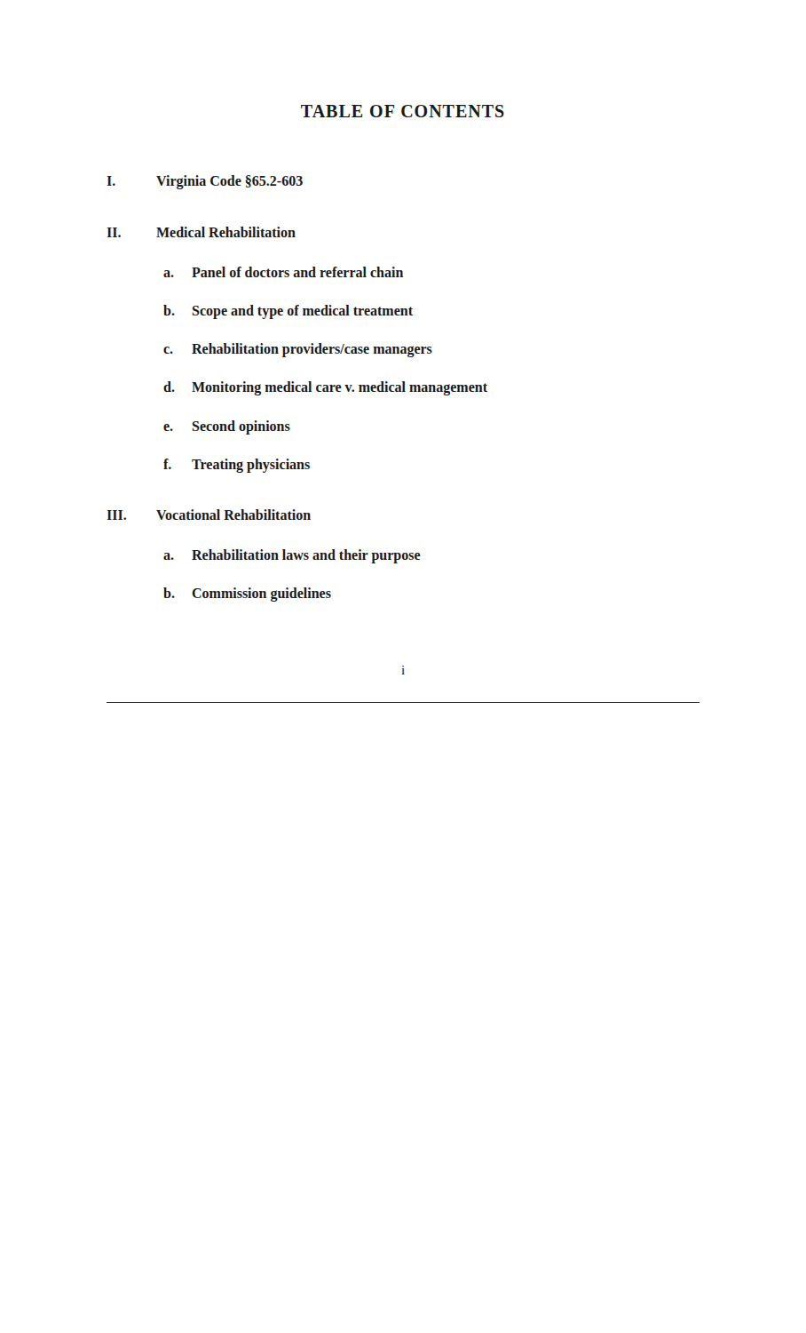TABLE OF CONTENTS
Virginia Code §65.2-603
Medical Rehabilitation
Panel of doctors and referral chain
Scope and type of medical treatment
Rehabilitation providers/case managers
Monitoring medical care v. medical management
Second opinions
Treating physicians
Vocational Rehabilitation
Rehabilitation laws and their purpose
Commission guidelines
i